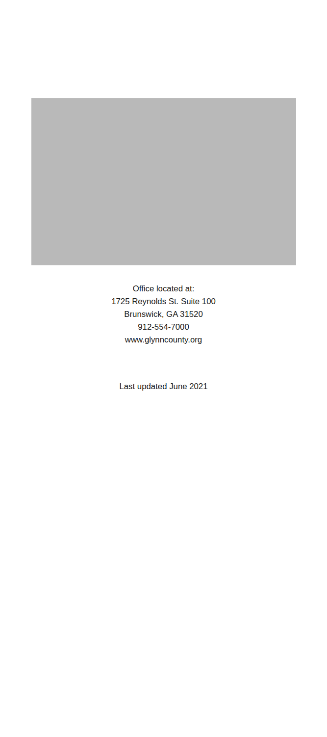Office located at:
1725 Reynolds St. Suite 100
Brunswick, GA 31520
912-554-7000
www.glynncounty.org
Last updated June 2021